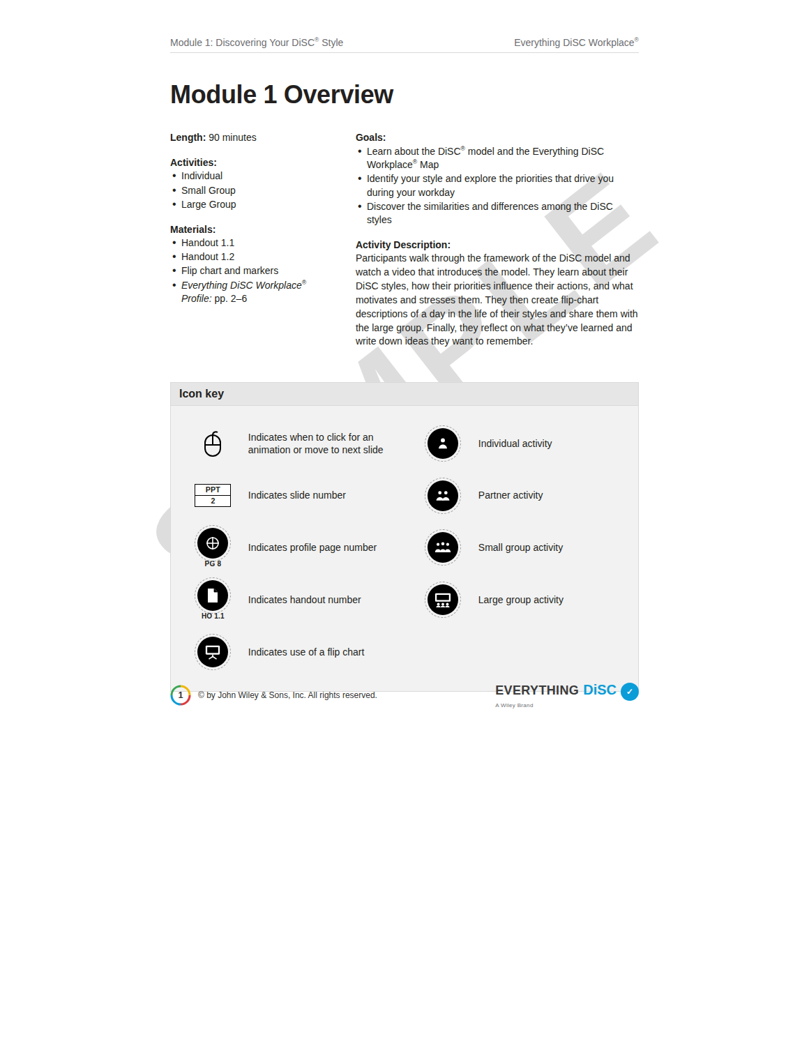SAMPLE
Module 1: Discovering Your DiSC® Style
Everything DiSC Workplace®
Module 1 Overview
Length: 90 minutes
Activities:
Individual
Small Group
Large Group
Materials:
Handout 1.1
Handout 1.2
Flip chart and markers
Everything DiSC Workplace® Profile: pp. 2–6
Goals:
Learn about the DiSC® model and the Everything DiSC Workplace® Map
Identify your style and explore the priorities that drive you during your workday
Discover the similarities and differences among the DiSC styles
Activity Description:
Participants walk through the framework of the DiSC model and watch a video that introduces the model. They learn about their DiSC styles, how their priorities influence their actions, and what motivates and stresses them. They then create flip-chart descriptions of a day in the life of their styles and share them with the large group. Finally, they reflect on what they’ve learned and write down ideas they want to remember.
Icon key
Indicates when to click for an animation or move to next slide
Individual activity
PPT
2
Indicates slide number
Partner activity
PG 8
Indicates profile page number
Small group activity
HO 1.1
Indicates handout number
Large group activity
Indicates use of a flip chart
1
© by John Wiley & Sons, Inc. All rights reserved.
EVERYTHING DiSC ✓
A Wiley Brand